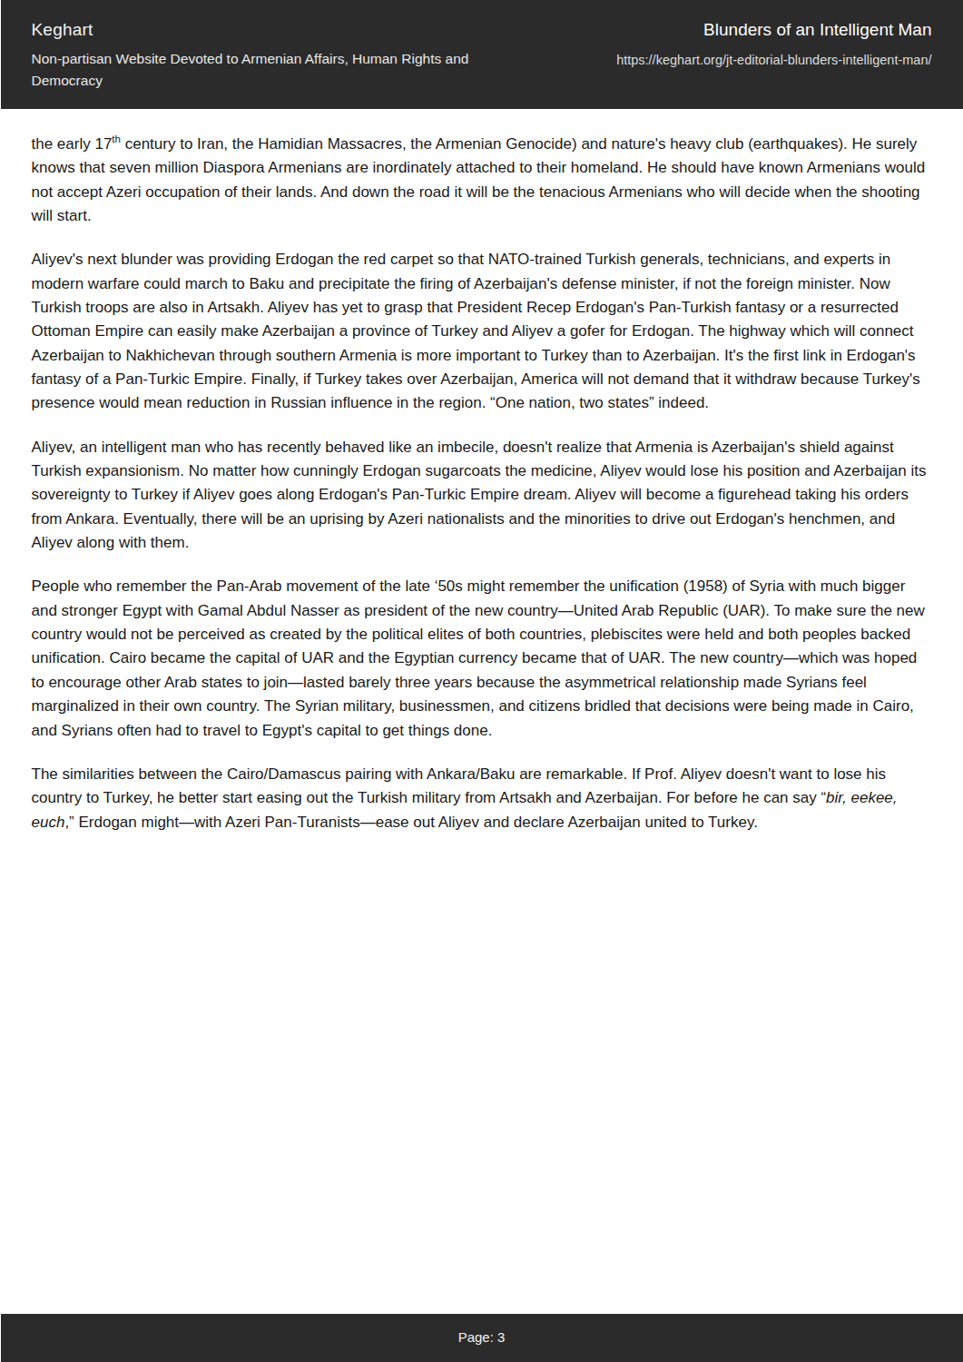Keghart
Non-partisan Website Devoted to Armenian Affairs, Human Rights and Democracy
Blunders of an Intelligent Man
https://keghart.org/jt-editorial-blunders-intelligent-man/
the early 17th century to Iran, the Hamidian Massacres, the Armenian Genocide) and nature's heavy club (earthquakes). He surely knows that seven million Diaspora Armenians are inordinately attached to their homeland. He should have known Armenians would not accept Azeri occupation of their lands. And down the road it will be the tenacious Armenians who will decide when the shooting will start.
Aliyev's next blunder was providing Erdogan the red carpet so that NATO-trained Turkish generals, technicians, and experts in modern warfare could march to Baku and precipitate the firing of Azerbaijan's defense minister, if not the foreign minister. Now Turkish troops are also in Artsakh. Aliyev has yet to grasp that President Recep Erdogan's Pan-Turkish fantasy or a resurrected Ottoman Empire can easily make Azerbaijan a province of Turkey and Aliyev a gofer for Erdogan. The highway which will connect Azerbaijan to Nakhichevan through southern Armenia is more important to Turkey than to Azerbaijan. It's the first link in Erdogan's fantasy of a Pan-Turkic Empire. Finally, if Turkey takes over Azerbaijan, America will not demand that it withdraw because Turkey's presence would mean reduction in Russian influence in the region. “One nation, two states” indeed.
Aliyev, an intelligent man who has recently behaved like an imbecile, doesn't realize that Armenia is Azerbaijan's shield against Turkish expansionism. No matter how cunningly Erdogan sugarcoats the medicine, Aliyev would lose his position and Azerbaijan its sovereignty to Turkey if Aliyev goes along Erdogan's Pan-Turkic Empire dream. Aliyev will become a figurehead taking his orders from Ankara. Eventually, there will be an uprising by Azeri nationalists and the minorities to drive out Erdogan's henchmen, and Aliyev along with them.
People who remember the Pan-Arab movement of the late ‘50s might remember the unification (1958) of Syria with much bigger and stronger Egypt with Gamal Abdul Nasser as president of the new country—United Arab Republic (UAR). To make sure the new country would not be perceived as created by the political elites of both countries, plebiscites were held and both peoples backed unification. Cairo became the capital of UAR and the Egyptian currency became that of UAR. The new country—which was hoped to encourage other Arab states to join—lasted barely three years because the asymmetrical relationship made Syrians feel marginalized in their own country. The Syrian military, businessmen, and citizens bridled that decisions were being made in Cairo, and Syrians often had to travel to Egypt's capital to get things done.
The similarities between the Cairo/Damascus pairing with Ankara/Baku are remarkable. If Prof. Aliyev doesn't want to lose his country to Turkey, he better start easing out the Turkish military from Artsakh and Azerbaijan. For before he can say “bir, eekee, euch,” Erdogan might—with Azeri Pan-Turanists—ease out Aliyev and declare Azerbaijan united to Turkey.
Page: 3